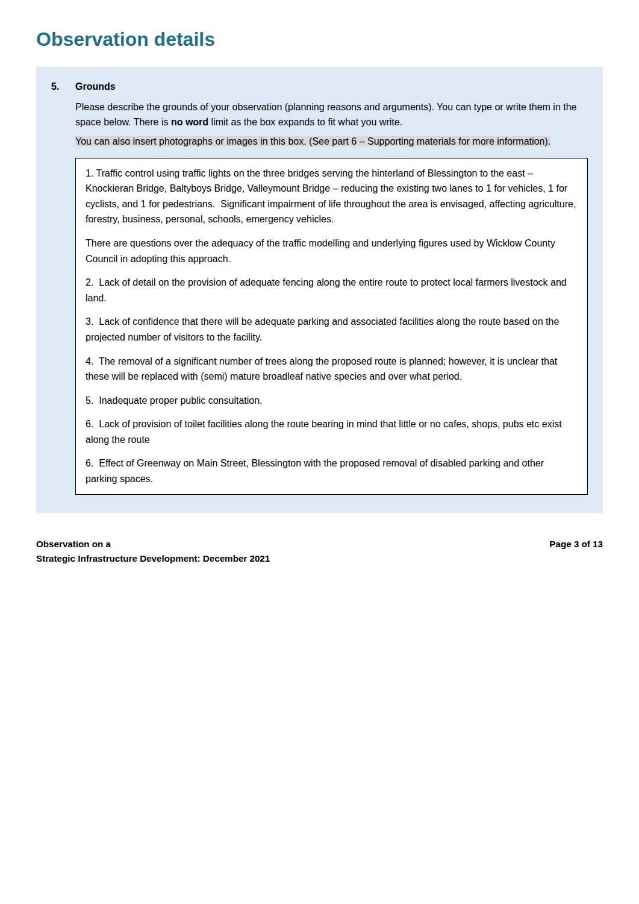Observation details
5.
Grounds
Please describe the grounds of your observation (planning reasons and arguments). You can type or write them in the space below. There is no word limit as the box expands to fit what you write.
You can also insert photographs or images in this box. (See part 6 – Supporting materials for more information).
1. Traffic control using traffic lights on the three bridges serving the hinterland of Blessington to the east – Knockieran Bridge, Baltyboys Bridge, Valleymount Bridge – reducing the existing two lanes to 1 for vehicles, 1 for cyclists, and 1 for pedestrians. Significant impairment of life throughout the area is envisaged, affecting agriculture, forestry, business, personal, schools, emergency vehicles.
There are questions over the adequacy of the traffic modelling and underlying figures used by Wicklow County Council in adopting this approach.
2. Lack of detail on the provision of adequate fencing along the entire route to protect local farmers livestock and land.
3. Lack of confidence that there will be adequate parking and associated facilities along the route based on the projected number of visitors to the facility.
4. The removal of a significant number of trees along the proposed route is planned; however, it is unclear that these will be replaced with (semi) mature broadleaf native species and over what period.
5. Inadequate proper public consultation.
6. Lack of provision of toilet facilities along the route bearing in mind that little or no cafes, shops, pubs etc exist along the route
6. Effect of Greenway on Main Street, Blessington with the proposed removal of disabled parking and other parking spaces.
Observation on a
Strategic Infrastructure Development: December 2021
Page 3 of 13